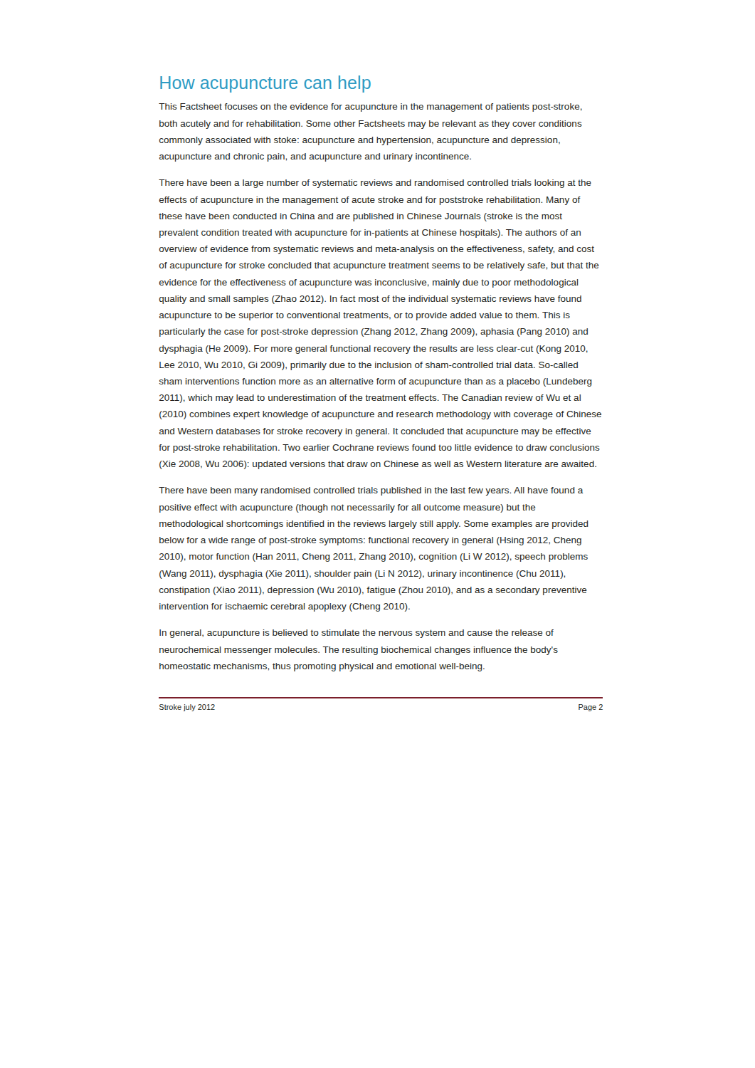How acupuncture can help
This Factsheet focuses on the evidence for acupuncture in the management of patients post-stroke, both acutely and for rehabilitation. Some other Factsheets may be relevant as they cover conditions commonly associated with stoke: acupuncture and hypertension, acupuncture and depression, acupuncture and chronic pain, and acupuncture and urinary incontinence.
There have been a large number of systematic reviews and randomised controlled trials looking at the effects of acupuncture in the management of acute stroke and for poststroke rehabilitation. Many of these have been conducted in China and are published in Chinese Journals (stroke is the most prevalent condition treated with acupuncture for in-patients at Chinese hospitals). The authors of an overview of evidence from systematic reviews and meta-analysis on the effectiveness, safety, and cost of acupuncture for stroke concluded that acupuncture treatment seems to be relatively safe, but that the evidence for the effectiveness of acupuncture was inconclusive, mainly due to poor methodological quality and small samples (Zhao 2012). In fact most of the individual systematic reviews have found acupuncture to be superior to conventional treatments, or to provide added value to them. This is particularly the case for post-stroke depression (Zhang 2012, Zhang 2009), aphasia (Pang 2010) and dysphagia (He 2009). For more general functional recovery the results are less clear-cut (Kong 2010, Lee 2010, Wu 2010, Gi 2009), primarily due to the inclusion of sham-controlled trial data. So-called sham interventions function more as an alternative form of acupuncture than as a placebo (Lundeberg 2011), which may lead to underestimation of the treatment effects. The Canadian review of Wu et al (2010) combines expert knowledge of acupuncture and research methodology with coverage of Chinese and Western databases for stroke recovery in general. It concluded that acupuncture may be effective for post-stroke rehabilitation. Two earlier Cochrane reviews found too little evidence to draw conclusions (Xie 2008, Wu 2006): updated versions that draw on Chinese as well as Western literature are awaited.
There have been many randomised controlled trials published in the last few years. All have found a positive effect with acupuncture (though not necessarily for all outcome measure) but the methodological shortcomings identified in the reviews largely still apply. Some examples are provided below for a wide range of post-stroke symptoms: functional recovery in general (Hsing 2012, Cheng 2010), motor function (Han 2011, Cheng 2011, Zhang 2010), cognition (Li W 2012), speech problems (Wang 2011), dysphagia (Xie 2011), shoulder pain (Li N 2012), urinary incontinence (Chu 2011), constipation (Xiao 2011), depression (Wu 2010), fatigue (Zhou 2010), and as a secondary preventive intervention for ischaemic cerebral apoplexy (Cheng 2010).
In general, acupuncture is believed to stimulate the nervous system and cause the release of neurochemical messenger molecules. The resulting biochemical changes influence the body's homeostatic mechanisms, thus promoting physical and emotional well-being.
Stroke july 2012 Page 2